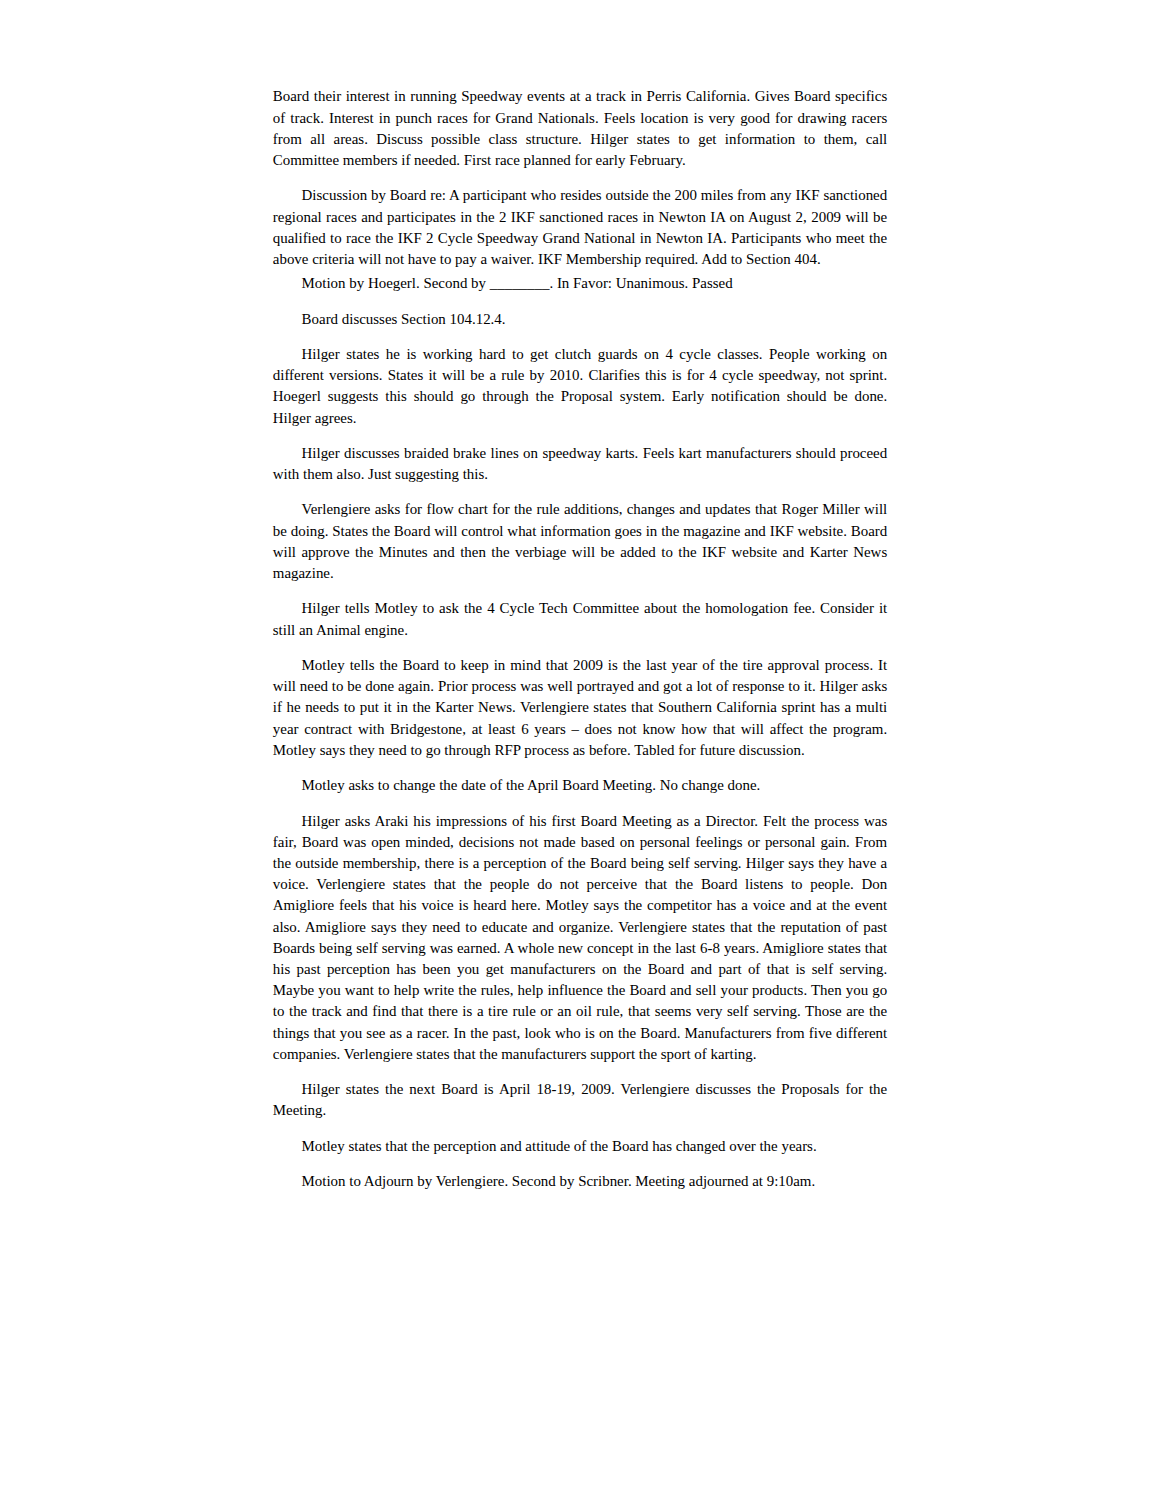Board their interest in running Speedway events at a track in Perris California. Gives Board specifics of track. Interest in punch races for Grand Nationals. Feels location is very good for drawing racers from all areas. Discuss possible class structure. Hilger states to get information to them, call Committee members if needed. First race planned for early February.
Discussion by Board re: A participant who resides outside the 200 miles from any IKF sanctioned regional races and participates in the 2 IKF sanctioned races in Newton IA on August 2, 2009 will be qualified to race the IKF 2 Cycle Speedway Grand National in Newton IA. Participants who meet the above criteria will not have to pay a waiver. IKF Membership required. Add to Section 404.
Motion by Hoegerl. Second by ________. In Favor: Unanimous. Passed
Board discusses Section 104.12.4.
Hilger states he is working hard to get clutch guards on 4 cycle classes. People working on different versions. States it will be a rule by 2010. Clarifies this is for 4 cycle speedway, not sprint. Hoegerl suggests this should go through the Proposal system. Early notification should be done. Hilger agrees.
Hilger discusses braided brake lines on speedway karts. Feels kart manufacturers should proceed with them also. Just suggesting this.
Verlengiere asks for flow chart for the rule additions, changes and updates that Roger Miller will be doing. States the Board will control what information goes in the magazine and IKF website. Board will approve the Minutes and then the verbiage will be added to the IKF website and Karter News magazine.
Hilger tells Motley to ask the 4 Cycle Tech Committee about the homologation fee. Consider it still an Animal engine.
Motley tells the Board to keep in mind that 2009 is the last year of the tire approval process. It will need to be done again. Prior process was well portrayed and got a lot of response to it. Hilger asks if he needs to put it in the Karter News. Verlengiere states that Southern California sprint has a multi year contract with Bridgestone, at least 6 years – does not know how that will affect the program. Motley says they need to go through RFP process as before. Tabled for future discussion.
Motley asks to change the date of the April Board Meeting. No change done.
Hilger asks Araki his impressions of his first Board Meeting as a Director. Felt the process was fair, Board was open minded, decisions not made based on personal feelings or personal gain. From the outside membership, there is a perception of the Board being self serving. Hilger says they have a voice. Verlengiere states that the people do not perceive that the Board listens to people. Don Amigliore feels that his voice is heard here. Motley says the competitor has a voice and at the event also. Amigliore says they need to educate and organize. Verlengiere states that the reputation of past Boards being self serving was earned. A whole new concept in the last 6-8 years. Amigliore states that his past perception has been you get manufacturers on the Board and part of that is self serving. Maybe you want to help write the rules, help influence the Board and sell your products. Then you go to the track and find that there is a tire rule or an oil rule, that seems very self serving. Those are the things that you see as a racer. In the past, look who is on the Board. Manufacturers from five different companies. Verlengiere states that the manufacturers support the sport of karting.
Hilger states the next Board is April 18-19, 2009. Verlengiere discusses the Proposals for the Meeting.
Motley states that the perception and attitude of the Board has changed over the years.
Motion to Adjourn by Verlengiere. Second by Scribner. Meeting adjourned at 9:10am.